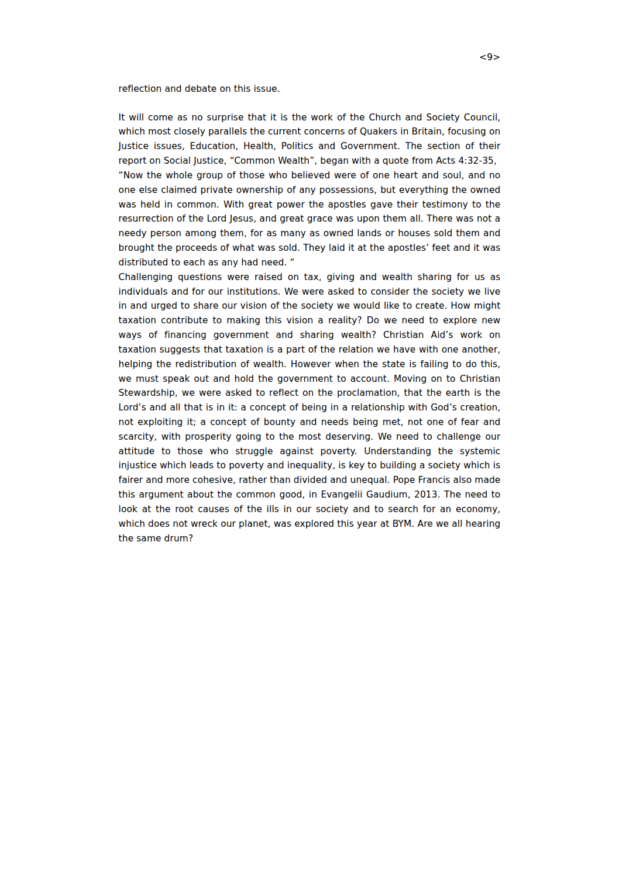<9>
reflection and debate on this issue.
It will come as no surprise that it is the work of the Church and Society Council, which most closely parallels the current concerns of Quakers in Britain, focusing on Justice issues, Education, Health, Politics and Government. The section of their report on Social Justice, “Common Wealth”, began with a quote from Acts 4:32-35,
“Now the whole group of those who believed were of one heart and soul, and no one else claimed private ownership of any possessions, but everything the owned was held in common. With great power the apostles gave their testimony to the resurrection of the Lord Jesus, and great grace was upon them all. There was not a needy person among them, for as many as owned lands or houses sold them and brought the proceeds of what was sold. They laid it at the apostles’ feet and it was distributed to each as any had need. “
Challenging questions were raised on tax, giving and wealth sharing for us as individuals and for our institutions. We were asked to consider the society we live in and urged to share our vision of the society we would like to create. How might taxation contribute to making this vision a reality? Do we need to explore new ways of financing government and sharing wealth? Christian Aid’s work on taxation suggests that taxation is a part of the relation we have with one another, helping the redistribution of wealth. However when the state is failing to do this, we must speak out and hold the government to account. Moving on to Christian Stewardship, we were asked to reflect on the proclamation, that the earth is the Lord’s and all that is in it: a concept of being in a relationship with God’s creation, not exploiting it; a concept of bounty and needs being met, not one of fear and scarcity, with prosperity going to the most deserving. We need to challenge our attitude to those who struggle against poverty. Understanding the systemic injustice which leads to poverty and inequality, is key to building a society which is fairer and more cohesive, rather than divided and unequal. Pope Francis also made this argument about the common good, in Evangelii Gaudium, 2013. The need to look at the root causes of the ills in our society and to search for an economy, which does not wreck our planet, was explored this year at BYM. Are we all hearing the same drum?